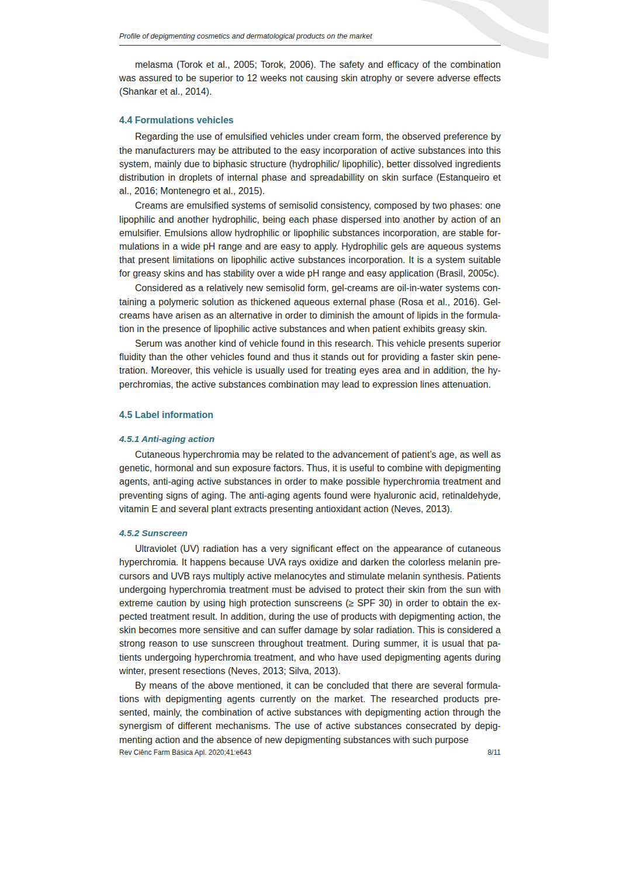Profile of depigmenting cosmetics and dermatological products on the market
melasma (Torok et al., 2005; Torok, 2006). The safety and efficacy of the combination was assured to be superior to 12 weeks not causing skin atrophy or severe adverse effects (Shankar et al., 2014).
4.4 Formulations vehicles
Regarding the use of emulsified vehicles under cream form, the observed preference by the manufacturers may be attributed to the easy incorporation of active substances into this system, mainly due to biphasic structure (hydrophilic/ lipophilic), better dissolved ingredients distribution in droplets of internal phase and spreadabillity on skin surface (Estanqueiro et al., 2016; Montenegro et al., 2015).
Creams are emulsified systems of semisolid consistency, composed by two phases: one lipophilic and another hydrophilic, being each phase dispersed into another by action of an emulsifier. Emulsions allow hydrophilic or lipophilic substances incorporation, are stable formulations in a wide pH range and are easy to apply. Hydrophilic gels are aqueous systems that present limitations on lipophilic active substances incorporation. It is a system suitable for greasy skins and has stability over a wide pH range and easy application (Brasil, 2005c).
Considered as a relatively new semisolid form, gel-creams are oil-in-water systems containing a polymeric solution as thickened aqueous external phase (Rosa et al., 2016). Gel-creams have arisen as an alternative in order to diminish the amount of lipids in the formulation in the presence of lipophilic active substances and when patient exhibits greasy skin.
Serum was another kind of vehicle found in this research. This vehicle presents superior fluidity than the other vehicles found and thus it stands out for providing a faster skin penetration. Moreover, this vehicle is usually used for treating eyes area and in addition, the hyperchromias, the active substances combination may lead to expression lines attenuation.
4.5 Label information
4.5.1 Anti-aging action
Cutaneous hyperchromia may be related to the advancement of patient’s age, as well as genetic, hormonal and sun exposure factors. Thus, it is useful to combine with depigmenting agents, anti-aging active substances in order to make possible hyperchromia treatment and preventing signs of aging. The anti-aging agents found were hyaluronic acid, retinaldehyde, vitamin E and several plant extracts presenting antioxidant action (Neves, 2013).
4.5.2 Sunscreen
Ultraviolet (UV) radiation has a very significant effect on the appearance of cutaneous hyperchromia. It happens because UVA rays oxidize and darken the colorless melanin precursors and UVB rays multiply active melanocytes and stimulate melanin synthesis. Patients undergoing hyperchromia treatment must be advised to protect their skin from the sun with extreme caution by using high protection sunscreens (≥ SPF 30) in order to obtain the expected treatment result. In addition, during the use of products with depigmenting action, the skin becomes more sensitive and can suffer damage by solar radiation. This is considered a strong reason to use sunscreen throughout treatment. During summer, it is usual that patients undergoing hyperchromia treatment, and who have used depigmenting agents during winter, present resections (Neves, 2013; Silva, 2013).
By means of the above mentioned, it can be concluded that there are several formulations with depigmenting agents currently on the market. The researched products presented, mainly, the combination of active substances with depigmenting action through the synergism of different mechanisms. The use of active substances consecrated by depigmenting action and the absence of new depigmenting substances with such purpose
Rev Ciênc Farm Básica Apl. 2020;41:e643 8/11